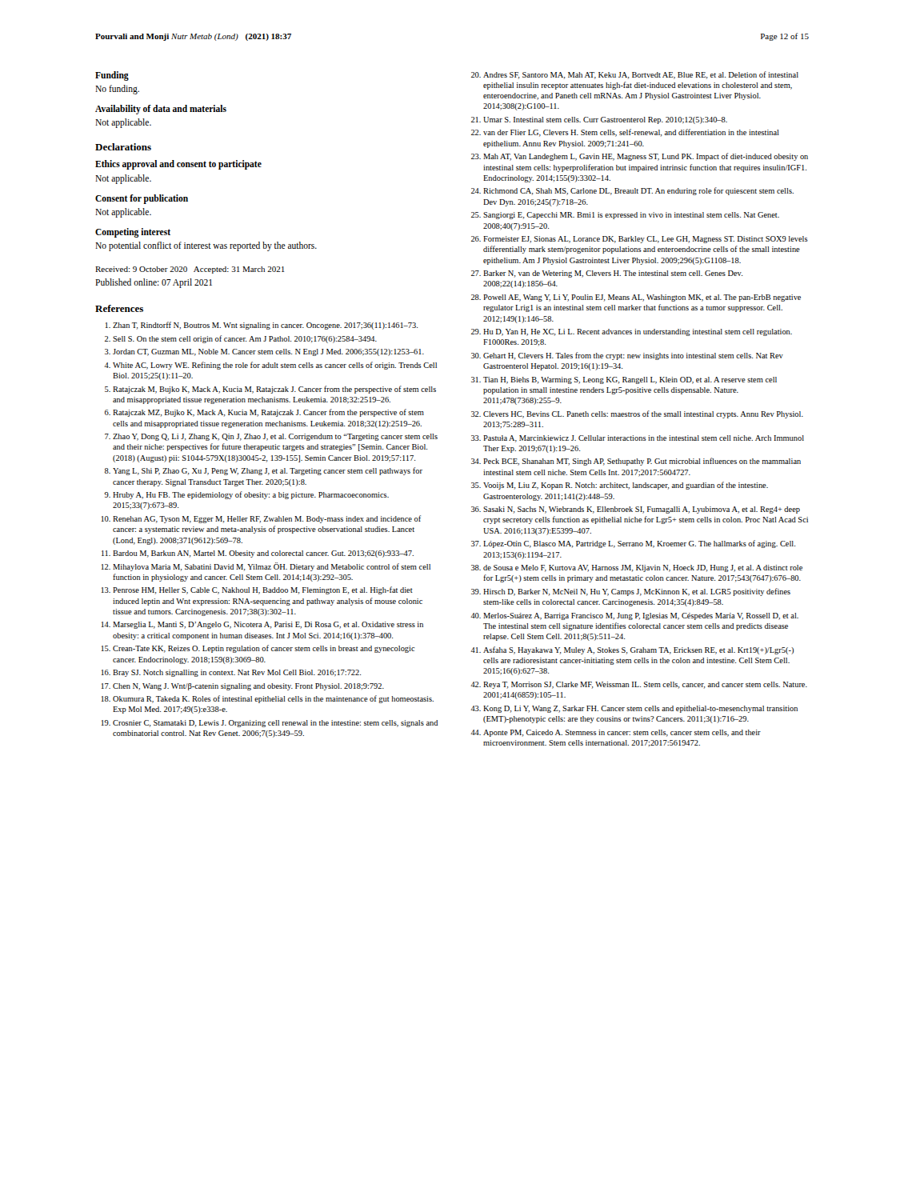Pourvali and Monji Nutr Metab (Lond) (2021) 18:37
Page 12 of 15
Funding
No funding.
Availability of data and materials
Not applicable.
Declarations
Ethics approval and consent to participate
Not applicable.
Consent for publication
Not applicable.
Competing interest
No potential conflict of interest was reported by the authors.
Received: 9 October 2020 Accepted: 31 March 2021
Published online: 07 April 2021
References
Zhan T, Rindtorff N, Boutros M. Wnt signaling in cancer. Oncogene. 2017;36(11):1461–73.
Sell S. On the stem cell origin of cancer. Am J Pathol. 2010;176(6):2584–3494.
Jordan CT, Guzman ML, Noble M. Cancer stem cells. N Engl J Med. 2006;355(12):1253–61.
White AC, Lowry WE. Refining the role for adult stem cells as cancer cells of origin. Trends Cell Biol. 2015;25(1):11–20.
Ratajczak M, Bujko K, Mack A, Kucia M, Ratajczak J. Cancer from the perspective of stem cells and misappropriated tissue regeneration mechanisms. Leukemia. 2018;32:2519–26.
Ratajczak MZ, Bujko K, Mack A, Kucia M, Ratajczak J. Cancer from the perspective of stem cells and misappropriated tissue regeneration mechanisms. Leukemia. 2018;32(12):2519–26.
Zhao Y, Dong Q, Li J, Zhang K, Qin J, Zhao J, et al. Corrigendum to “Targeting cancer stem cells and their niche: perspectives for future therapeutic targets and strategies” [Semin. Cancer Biol. (2018) (August) pii: S1044-579X(18)30045-2, 139-155]. Semin Cancer Biol. 2019;57:117.
Yang L, Shi P, Zhao G, Xu J, Peng W, Zhang J, et al. Targeting cancer stem cell pathways for cancer therapy. Signal Transduct Target Ther. 2020;5(1):8.
Hruby A, Hu FB. The epidemiology of obesity: a big picture. Pharmacoeconomics. 2015;33(7):673–89.
Renehan AG, Tyson M, Egger M, Heller RF, Zwahlen M. Body-mass index and incidence of cancer: a systematic review and meta-analysis of prospective observational studies. Lancet (Lond, Engl). 2008;371(9612):569–78.
Bardou M, Barkun AN, Martel M. Obesity and colorectal cancer. Gut. 2013;62(6):933–47.
Mihaylova Maria M, Sabatini David M, Yilmaz ÖH. Dietary and Metabolic control of stem cell function in physiology and cancer. Cell Stem Cell. 2014;14(3):292–305.
Penrose HM, Heller S, Cable C, Nakhoul H, Baddoo M, Flemington E, et al. High-fat diet induced leptin and Wnt expression: RNA-sequencing and pathway analysis of mouse colonic tissue and tumors. Carcinogenesis. 2017;38(3):302–11.
Marseglia L, Manti S, D’Angelo G, Nicotera A, Parisi E, Di Rosa G, et al. Oxidative stress in obesity: a critical component in human diseases. Int J Mol Sci. 2014;16(1):378–400.
Crean-Tate KK, Reizes O. Leptin regulation of cancer stem cells in breast and gynecologic cancer. Endocrinology. 2018;159(8):3069–80.
Bray SJ. Notch signalling in context. Nat Rev Mol Cell Biol. 2016;17:722.
Chen N, Wang J. Wnt/β-catenin signaling and obesity. Front Physiol. 2018;9:792.
Okumura R, Takeda K. Roles of intestinal epithelial cells in the maintenance of gut homeostasis. Exp Mol Med. 2017;49(5):e338-e.
Crosnier C, Stamataki D, Lewis J. Organizing cell renewal in the intestine: stem cells, signals and combinatorial control. Nat Rev Genet. 2006;7(5):349–59.
Andres SF, Santoro MA, Mah AT, Keku JA, Bortvedt AE, Blue RE, et al. Deletion of intestinal epithelial insulin receptor attenuates high-fat diet-induced elevations in cholesterol and stem, enteroendocrine, and Paneth cell mRNAs. Am J Physiol Gastrointest Liver Physiol. 2014;308(2):G100–11.
Umar S. Intestinal stem cells. Curr Gastroenterol Rep. 2010;12(5):340–8.
van der Flier LG, Clevers H. Stem cells, self-renewal, and differentiation in the intestinal epithelium. Annu Rev Physiol. 2009;71:241–60.
Mah AT, Van Landeghem L, Gavin HE, Magness ST, Lund PK. Impact of diet-induced obesity on intestinal stem cells: hyperproliferation but impaired intrinsic function that requires insulin/IGF1. Endocrinology. 2014;155(9):3302–14.
Richmond CA, Shah MS, Carlone DL, Breault DT. An enduring role for quiescent stem cells. Dev Dyn. 2016;245(7):718–26.
Sangiorgi E, Capecchi MR. Bmi1 is expressed in vivo in intestinal stem cells. Nat Genet. 2008;40(7):915–20.
Formeister EJ, Sionas AL, Lorance DK, Barkley CL, Lee GH, Magness ST. Distinct SOX9 levels differentially mark stem/progenitor populations and enteroendocrine cells of the small intestine epithelium. Am J Physiol Gastrointest Liver Physiol. 2009;296(5):G1108–18.
Barker N, van de Wetering M, Clevers H. The intestinal stem cell. Genes Dev. 2008;22(14):1856–64.
Powell AE, Wang Y, Li Y, Poulin EJ, Means AL, Washington MK, et al. The pan-ErbB negative regulator Lrig1 is an intestinal stem cell marker that functions as a tumor suppressor. Cell. 2012;149(1):146–58.
Hu D, Yan H, He XC, Li L. Recent advances in understanding intestinal stem cell regulation. F1000Res. 2019;8.
Gehart H, Clevers H. Tales from the crypt: new insights into intestinal stem cells. Nat Rev Gastroenterol Hepatol. 2019;16(1):19–34.
Tian H, Biehs B, Warming S, Leong KG, Rangell L, Klein OD, et al. A reserve stem cell population in small intestine renders Lgr5-positive cells dispensable. Nature. 2011;478(7368):255–9.
Clevers HC, Bevins CL. Paneth cells: maestros of the small intestinal crypts. Annu Rev Physiol. 2013;75:289–311.
Pastuła A, Marcinkiewicz J. Cellular interactions in the intestinal stem cell niche. Arch Immunol Ther Exp. 2019;67(1):19–26.
Peck BCE, Shanahan MT, Singh AP, Sethupathy P. Gut microbial influences on the mammalian intestinal stem cell niche. Stem Cells Int. 2017;2017:5604727.
Vooijs M, Liu Z, Kopan R. Notch: architect, landscaper, and guardian of the intestine. Gastroenterology. 2011;141(2):448–59.
Sasaki N, Sachs N, Wiebrands K, Ellenbroek SI, Fumagalli A, Lyubimova A, et al. Reg4+ deep crypt secretory cells function as epithelial niche for Lgr5+ stem cells in colon. Proc Natl Acad Sci USA. 2016;113(37):E5399–407.
López-Otín C, Blasco MA, Partridge L, Serrano M, Kroemer G. The hallmarks of aging. Cell. 2013;153(6):1194–217.
de Sousa e Melo F, Kurtova AV, Harnoss JM, Kljavin N, Hoeck JD, Hung J, et al. A distinct role for Lgr5(+) stem cells in primary and metastatic colon cancer. Nature. 2017;543(7647):676–80.
Hirsch D, Barker N, McNeil N, Hu Y, Camps J, McKinnon K, et al. LGR5 positivity defines stem-like cells in colorectal cancer. Carcinogenesis. 2014;35(4):849–58.
Merlos-Suárez A, Barriga Francisco M, Jung P, Iglesias M, Céspedes María V, Rossell D, et al. The intestinal stem cell signature identifies colorectal cancer stem cells and predicts disease relapse. Cell Stem Cell. 2011;8(5):511–24.
Asfaha S, Hayakawa Y, Muley A, Stokes S, Graham TA, Ericksen RE, et al. Krt19(+)/Lgr5(-) cells are radioresistant cancer-initiating stem cells in the colon and intestine. Cell Stem Cell. 2015;16(6):627–38.
Reya T, Morrison SJ, Clarke MF, Weissman IL. Stem cells, cancer, and cancer stem cells. Nature. 2001;414(6859):105–11.
Kong D, Li Y, Wang Z, Sarkar FH. Cancer stem cells and epithelial-to-mesenchymal transition (EMT)-phenotypic cells: are they cousins or twins? Cancers. 2011;3(1):716–29.
Aponte PM, Caicedo A. Stemness in cancer: stem cells, cancer stem cells, and their microenvironment. Stem cells international. 2017;2017:5619472.